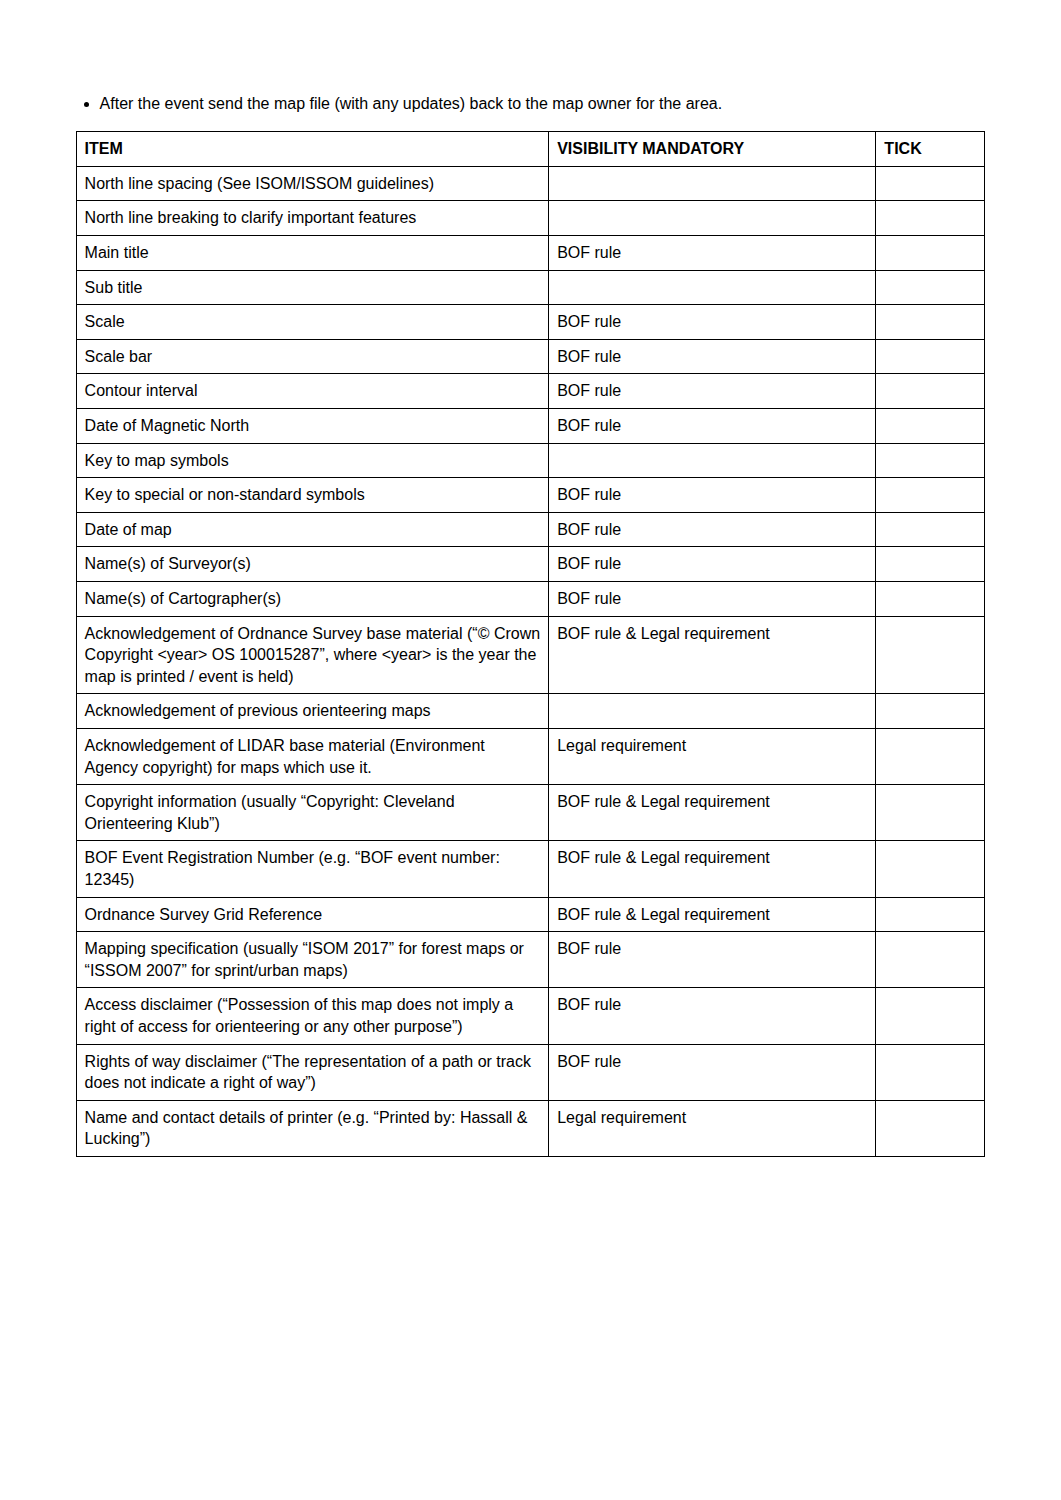After the event send the map file (with any updates) back to the map owner for the area.
| ITEM | VISIBILITY MANDATORY | TICK |
| --- | --- | --- |
| North line spacing (See ISOM/ISSOM guidelines) | | |
| North line breaking to clarify important features | | |
| Main title | BOF rule | |
| Sub title | | |
| Scale | BOF rule | |
| Scale bar | BOF rule | |
| Contour interval | BOF rule | |
| Date of Magnetic North | BOF rule | |
| Key to map symbols | | |
| Key to special or non-standard symbols | BOF rule | |
| Date of map | BOF rule | |
| Name(s) of Surveyor(s) | BOF rule | |
| Name(s) of Cartographer(s) | BOF rule | |
| Acknowledgement of Ordnance Survey base material (“© Crown Copyright <year> OS 100015287”, where <year> is the year the map is printed / event is held) | BOF rule & Legal requirement | |
| Acknowledgement of previous orienteering maps | | |
| Acknowledgement of LIDAR base material (Environment Agency copyright) for maps which use it. | Legal requirement | |
| Copyright information (usually “Copyright: Cleveland Orienteering Klub”) | BOF rule & Legal requirement | |
| BOF Event Registration Number (e.g. “BOF event number: 12345) | BOF rule & Legal requirement | |
| Ordnance Survey Grid Reference | BOF rule & Legal requirement | |
| Mapping specification (usually “ISOM 2017” for forest maps or “ISSOM 2007” for sprint/urban maps) | BOF rule | |
| Access disclaimer (“Possession of this map does not imply a right of access for orienteering or any other purpose”) | BOF rule | |
| Rights of way disclaimer (“The representation of a path or track does not indicate a right of way”) | BOF rule | |
| Name and contact details of printer (e.g. “Printed by: Hassall & Lucking”) | Legal requirement | |